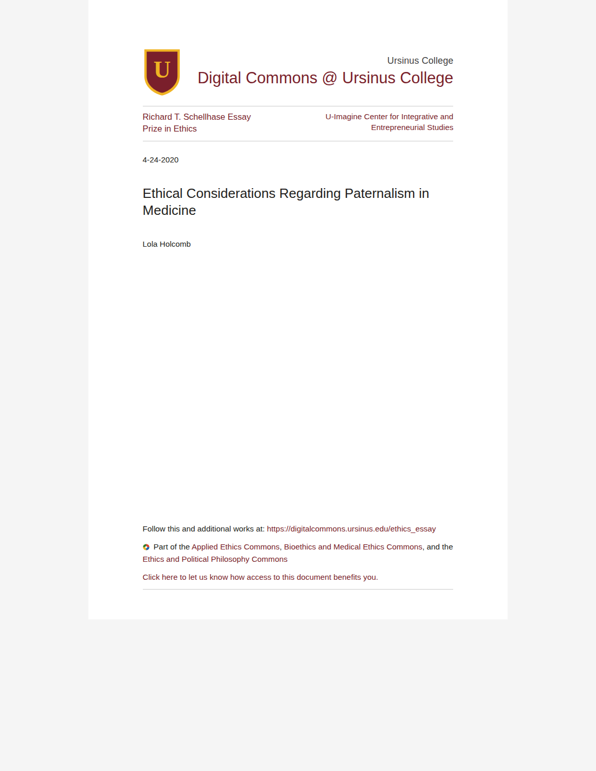U
Ursinus College
Digital Commons @ Ursinus College
Richard T. Schellhase Essay Prize in Ethics
U-Imagine Center for Integrative and Entrepreneurial Studies
4-24-2020
Ethical Considerations Regarding Paternalism in Medicine
Lola Holcomb
Follow this and additional works at: https://digitalcommons.ursinus.edu/ethics_essay
Part of the Applied Ethics Commons, Bioethics and Medical Ethics Commons, and the Ethics and Political Philosophy Commons
Click here to let us know how access to this document benefits you.